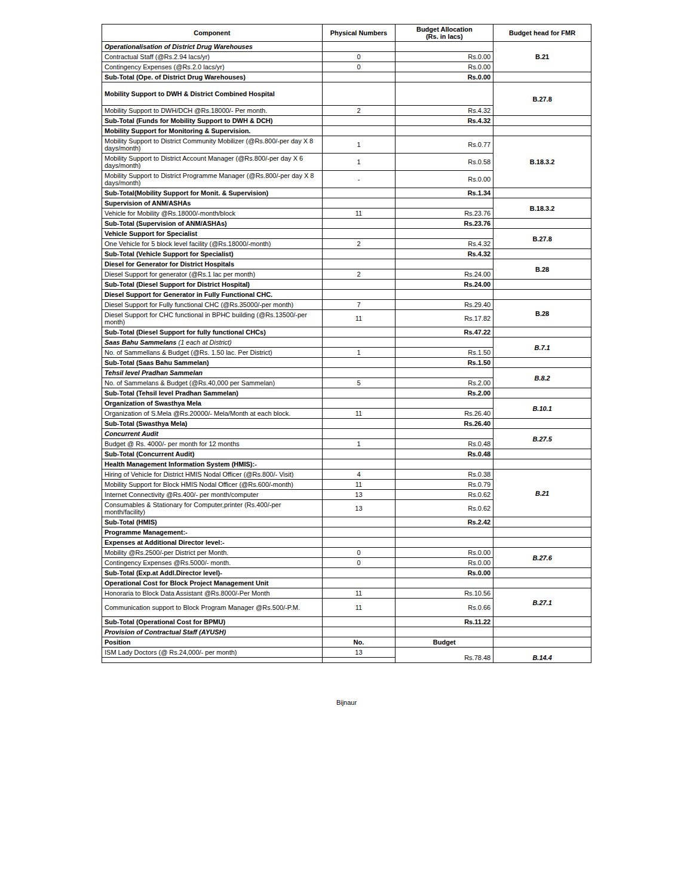| Component | Physical Numbers | Budget Allocation (Rs. in lacs) | Budget head for FMR |
| --- | --- | --- | --- |
| Operationalisation of District Drug Warehouses | | | B.21 |
| Contractual Staff (@Rs.2.94 lacs/yr) | 0 | Rs.0.00 |
| Contingency Expenses (@Rs.2.0 lacs/yr) | 0 | Rs.0.00 |
| Sub-Total (Ope. of District Drug Warehouses) | | Rs.0.00 | |
| Mobility Support to DWH & District Combined Hospital | | | B.27.8 |
| Mobility Support to DWH/DCH @Rs.18000/- Per month. | 2 | Rs.4.32 |
| Sub-Total (Funds for Mobility Support to DWH & DCH) | | Rs.4.32 | |
| Mobility Support for Monitoring & Supervision. | | | |
| Mobility Support to District Community Mobilizer (@Rs.800/-per day X 8 days/month) | 1 | Rs.0.77 | B.18.3.2 |
| Mobility Support to District Account Manager (@Rs.800/-per day X 6 days/month) | 1 | Rs.0.58 |
| Mobility Support to District Programme Manager (@Rs.800/-per day X 8 days/month) | - | Rs.0.00 |
| Sub-Total(Mobility Support for Monit. & Supervision) | | Rs.1.34 | |
| Supervision of ANM/ASHAs | | | B.18.3.2 |
| Vehicle for Mobility @Rs.18000/-month/block | 11 | Rs.23.76 |
| Sub-Total (Supervision of ANM/ASHAs) | | Rs.23.76 | |
| Vehicle Support for Specialist | | | B.27.8 |
| One Vehicle for 5 block level facility (@Rs.18000/-month) | 2 | Rs.4.32 |
| Sub-Total (Vehicle Support for Specialist) | | Rs.4.32 | |
| Diesel for Generator for District Hospitals | | | B.28 |
| Diesel Support for generator (@Rs.1 lac per month) | 2 | Rs.24.00 |
| Sub-Total (Diesel Support for District Hospital) | | Rs.24.00 | |
| Diesel Support for Generator in Fully Functional CHC. | | | |
| Diesel Support for Fully functional CHC (@Rs.35000/-per month) | 7 | Rs.29.40 | B.28 |
| Diesel Support for CHC functional in BPHC building (@Rs.13500/-per month) | 11 | Rs.17.82 |
| Sub-Total (Diesel Support for fully functional CHCs) | | Rs.47.22 | |
| Saas Bahu Sammelans (1 each at District) | | | B.7.1 |
| No. of Sammellans & Budget (@Rs. 1.50 lac. Per District) | 1 | Rs.1.50 |
| Sub-Total (Saas Bahu Sammelan) | | Rs.1.50 | |
| Tehsil level Pradhan Sammelan | | | B.8.2 |
| No. of Sammelans & Budget (@Rs.40,000 per Sammelan) | 5 | Rs.2.00 |
| Sub-Total (Tehsil level Pradhan Sammelan) | | Rs.2.00 | |
| Organization of Swasthya Mela | | | B.10.1 |
| Organization of S.Mela @Rs.20000/- Mela/Month at each block. | 11 | Rs.26.40 |
| Sub-Total (Swasthya Mela) | | Rs.26.40 | |
| Concurrent Audit | | | B.27.5 |
| Budget @ Rs. 4000/- per month for 12 months | 1 | Rs.0.48 |
| Sub-Total (Concurrent Audit) | | Rs.0.48 | |
| Health Management Information System (HMIS):- | | | |
| Hiring of Vehicle for District HMIS Nodal Officer (@Rs.800/- Visit) | 4 | Rs.0.38 | B.21 |
| Mobility Support for Block HMIS Nodal Officer (@Rs.600/-month) | 11 | Rs.0.79 |
| Internet Connectivity @Rs.400/- per month/computer | 13 | Rs.0.62 |
| Consumables & Stationary for Computer,printer (Rs.400/-per month/facility) | 13 | Rs.0.62 |
| Sub-Total (HMIS) | | Rs.2.42 | |
| Programme Management:- | | | |
| Expenses at Additional Director level:- | | | |
| Mobility @Rs.2500/-per District per Month. | 0 | Rs.0.00 | B.27.6 |
| Contingency Expenses @Rs.5000/- month. | 0 | Rs.0.00 |
| Sub-Total (Exp.at Addl.Director level)- | | Rs.0.00 | |
| Operational Cost for Block Project Management Unit | | | |
| Honoraria to Block Data Assistant @Rs.8000/-Per Month | 11 | Rs.10.56 | B.27.1 |
| Communication support to Block Program Manager @Rs.500/-P.M. | 11 | Rs.0.66 |
| Sub-Total (Operational Cost for BPMU) | | Rs.11.22 | |
| Provision of Contractual Staff (AYUSH) | | | |
| Position | No. | Budget | |
| ISM Lady Doctors (@ Rs.24,000/- per month) | 13 | Rs.78.48 | B.14.4 |
Bijnaur